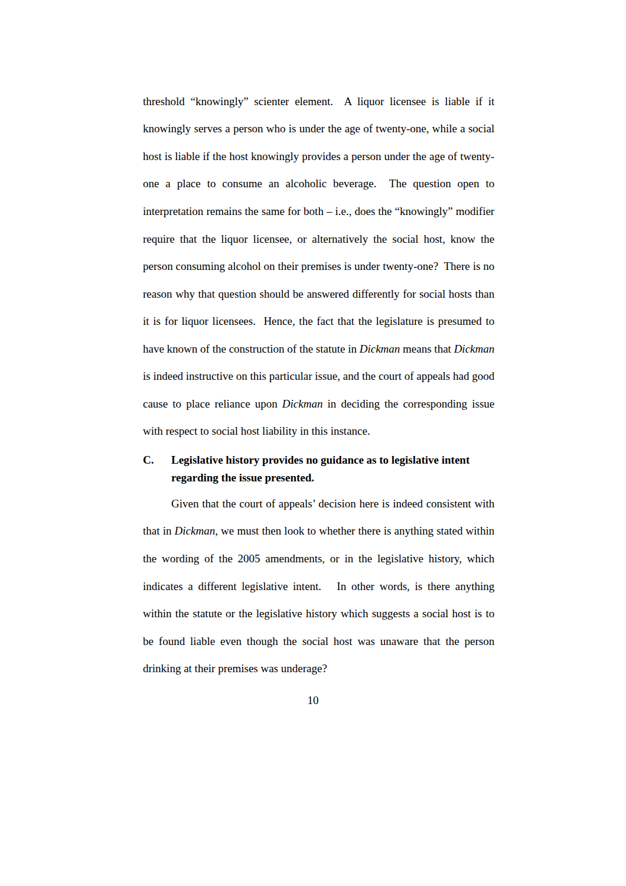threshold “knowingly” scienter element. A liquor licensee is liable if it knowingly serves a person who is under the age of twenty-one, while a social host is liable if the host knowingly provides a person under the age of twenty-one a place to consume an alcoholic beverage. The question open to interpretation remains the same for both – i.e., does the “knowingly” modifier require that the liquor licensee, or alternatively the social host, know the person consuming alcohol on their premises is under twenty-one? There is no reason why that question should be answered differently for social hosts than it is for liquor licensees. Hence, the fact that the legislature is presumed to have known of the construction of the statute in Dickman means that Dickman is indeed instructive on this particular issue, and the court of appeals had good cause to place reliance upon Dickman in deciding the corresponding issue with respect to social host liability in this instance.
C.
Legislative history provides no guidance as to legislative intent regarding the issue presented.
Given that the court of appeals’ decision here is indeed consistent with that in Dickman, we must then look to whether there is anything stated within the wording of the 2005 amendments, or in the legislative history, which indicates a different legislative intent. In other words, is there anything within the statute or the legislative history which suggests a social host is to be found liable even though the social host was unaware that the person drinking at their premises was underage?
10